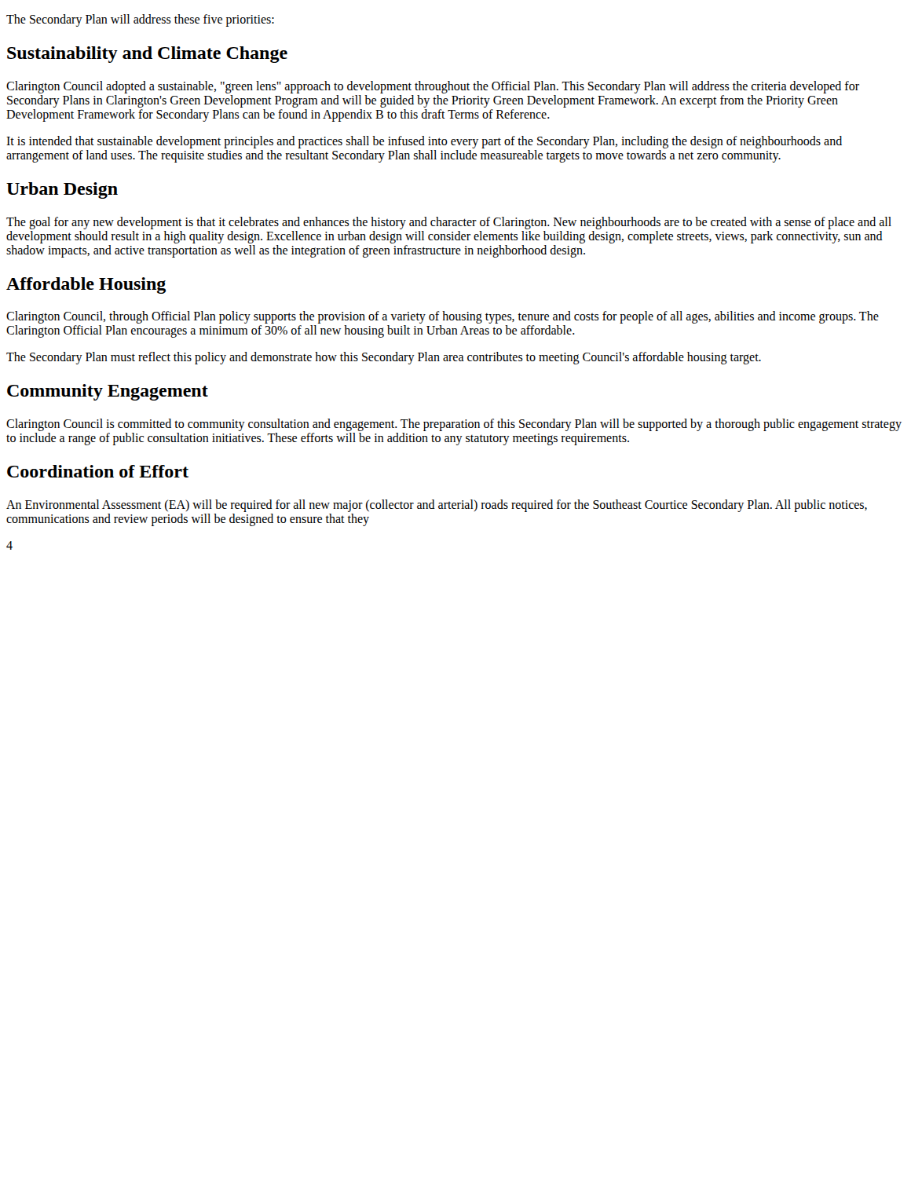The Secondary Plan will address these five priorities:
Sustainability and Climate Change
Clarington Council adopted a sustainable, "green lens" approach to development throughout the Official Plan. This Secondary Plan will address the criteria developed for Secondary Plans in Clarington's Green Development Program and will be guided by the Priority Green Development Framework. An excerpt from the Priority Green Development Framework for Secondary Plans can be found in Appendix B to this draft Terms of Reference.
It is intended that sustainable development principles and practices shall be infused into every part of the Secondary Plan, including the design of neighbourhoods and arrangement of land uses. The requisite studies and the resultant Secondary Plan shall include measureable targets to move towards a net zero community.
Urban Design
The goal for any new development is that it celebrates and enhances the history and character of Clarington. New neighbourhoods are to be created with a sense of place and all development should result in a high quality design. Excellence in urban design will consider elements like building design, complete streets, views, park connectivity, sun and shadow impacts, and active transportation as well as the integration of green infrastructure in neighborhood design.
Affordable Housing
Clarington Council, through Official Plan policy supports the provision of a variety of housing types, tenure and costs for people of all ages, abilities and income groups. The Clarington Official Plan encourages a minimum of 30% of all new housing built in Urban Areas to be affordable.
The Secondary Plan must reflect this policy and demonstrate how this Secondary Plan area contributes to meeting Council's affordable housing target.
Community Engagement
Clarington Council is committed to community consultation and engagement. The preparation of this Secondary Plan will be supported by a thorough public engagement strategy to include a range of public consultation initiatives. These efforts will be in addition to any statutory meetings requirements.
Coordination of Effort
An Environmental Assessment (EA) will be required for all new major (collector and arterial) roads required for the Southeast Courtice Secondary Plan. All public notices, communications and review periods will be designed to ensure that they
4